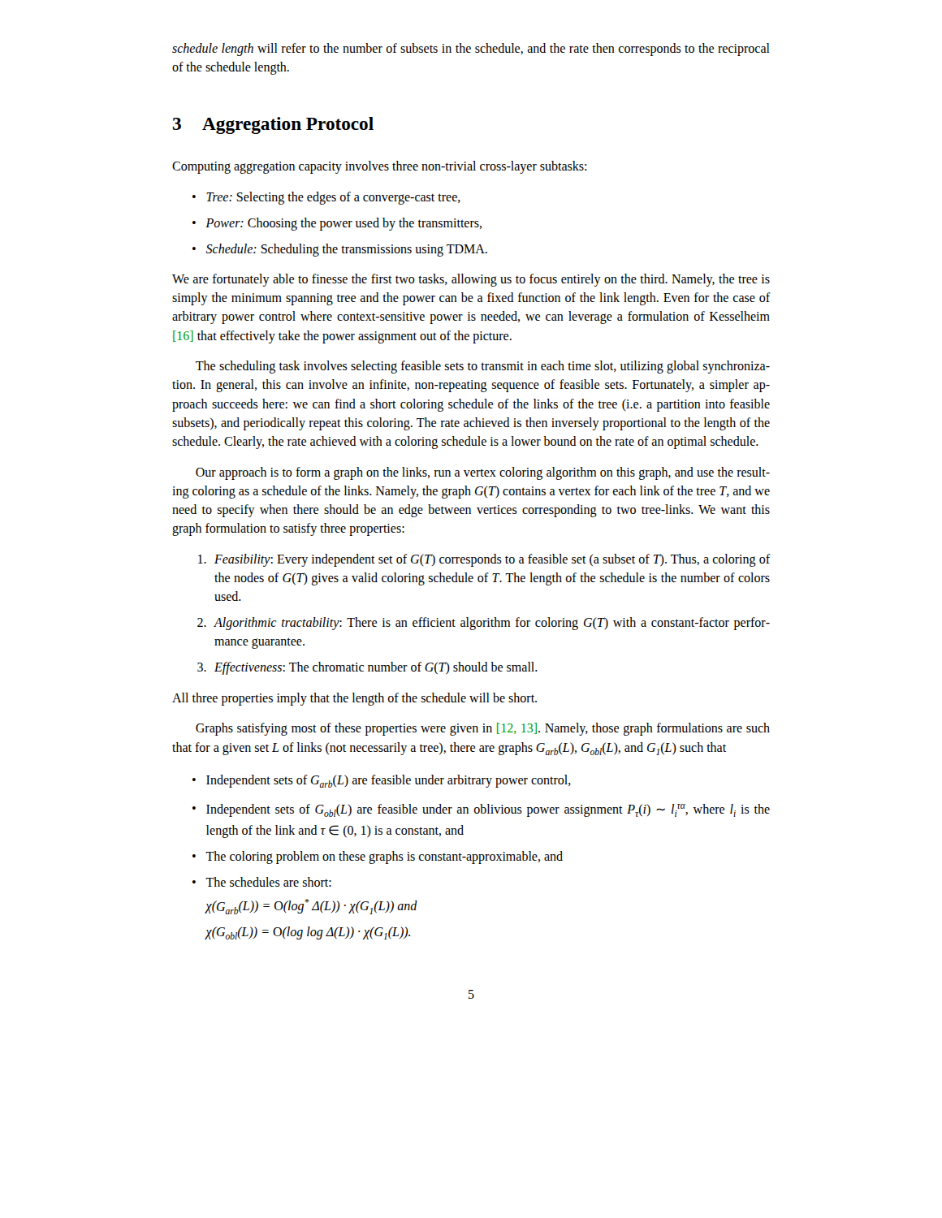schedule length will refer to the number of subsets in the schedule, and the rate then corresponds to the reciprocal of the schedule length.
3 Aggregation Protocol
Computing aggregation capacity involves three non-trivial cross-layer subtasks:
Tree: Selecting the edges of a converge-cast tree,
Power: Choosing the power used by the transmitters,
Schedule: Scheduling the transmissions using TDMA.
We are fortunately able to finesse the first two tasks, allowing us to focus entirely on the third. Namely, the tree is simply the minimum spanning tree and the power can be a fixed function of the link length. Even for the case of arbitrary power control where context-sensitive power is needed, we can leverage a formulation of Kesselheim [16] that effectively take the power assignment out of the picture.
The scheduling task involves selecting feasible sets to transmit in each time slot, utilizing global synchronization. In general, this can involve an infinite, non-repeating sequence of feasible sets. Fortunately, a simpler approach succeeds here: we can find a short coloring schedule of the links of the tree (i.e. a partition into feasible subsets), and periodically repeat this coloring. The rate achieved is then inversely proportional to the length of the schedule. Clearly, the rate achieved with a coloring schedule is a lower bound on the rate of an optimal schedule.
Our approach is to form a graph on the links, run a vertex coloring algorithm on this graph, and use the resulting coloring as a schedule of the links. Namely, the graph G(T) contains a vertex for each link of the tree T, and we need to specify when there should be an edge between vertices corresponding to two tree-links. We want this graph formulation to satisfy three properties:
Feasibility: Every independent set of G(T) corresponds to a feasible set (a subset of T). Thus, a coloring of the nodes of G(T) gives a valid coloring schedule of T. The length of the schedule is the number of colors used.
Algorithmic tractability: There is an efficient algorithm for coloring G(T) with a constant-factor performance guarantee.
Effectiveness: The chromatic number of G(T) should be small.
All three properties imply that the length of the schedule will be short.
Graphs satisfying most of these properties were given in [12, 13]. Namely, those graph formulations are such that for a given set L of links (not necessarily a tree), there are graphs Garb(L), Gobl(L), and G1(L) such that
Independent sets of Garb(L) are feasible under arbitrary power control,
Independent sets of Gobl(L) are feasible under an oblivious power assignment Pτ(i) ∼ liτα, where li is the length of the link and τ ∈ (0, 1) is a constant, and
The coloring problem on these graphs is constant-approximable, and
The schedules are short:
χ(Garb(L)) = O(log* Δ(L)) · χ(G1(L)) and
χ(Gobl(L)) = O(log log Δ(L)) · χ(G1(L)).
5